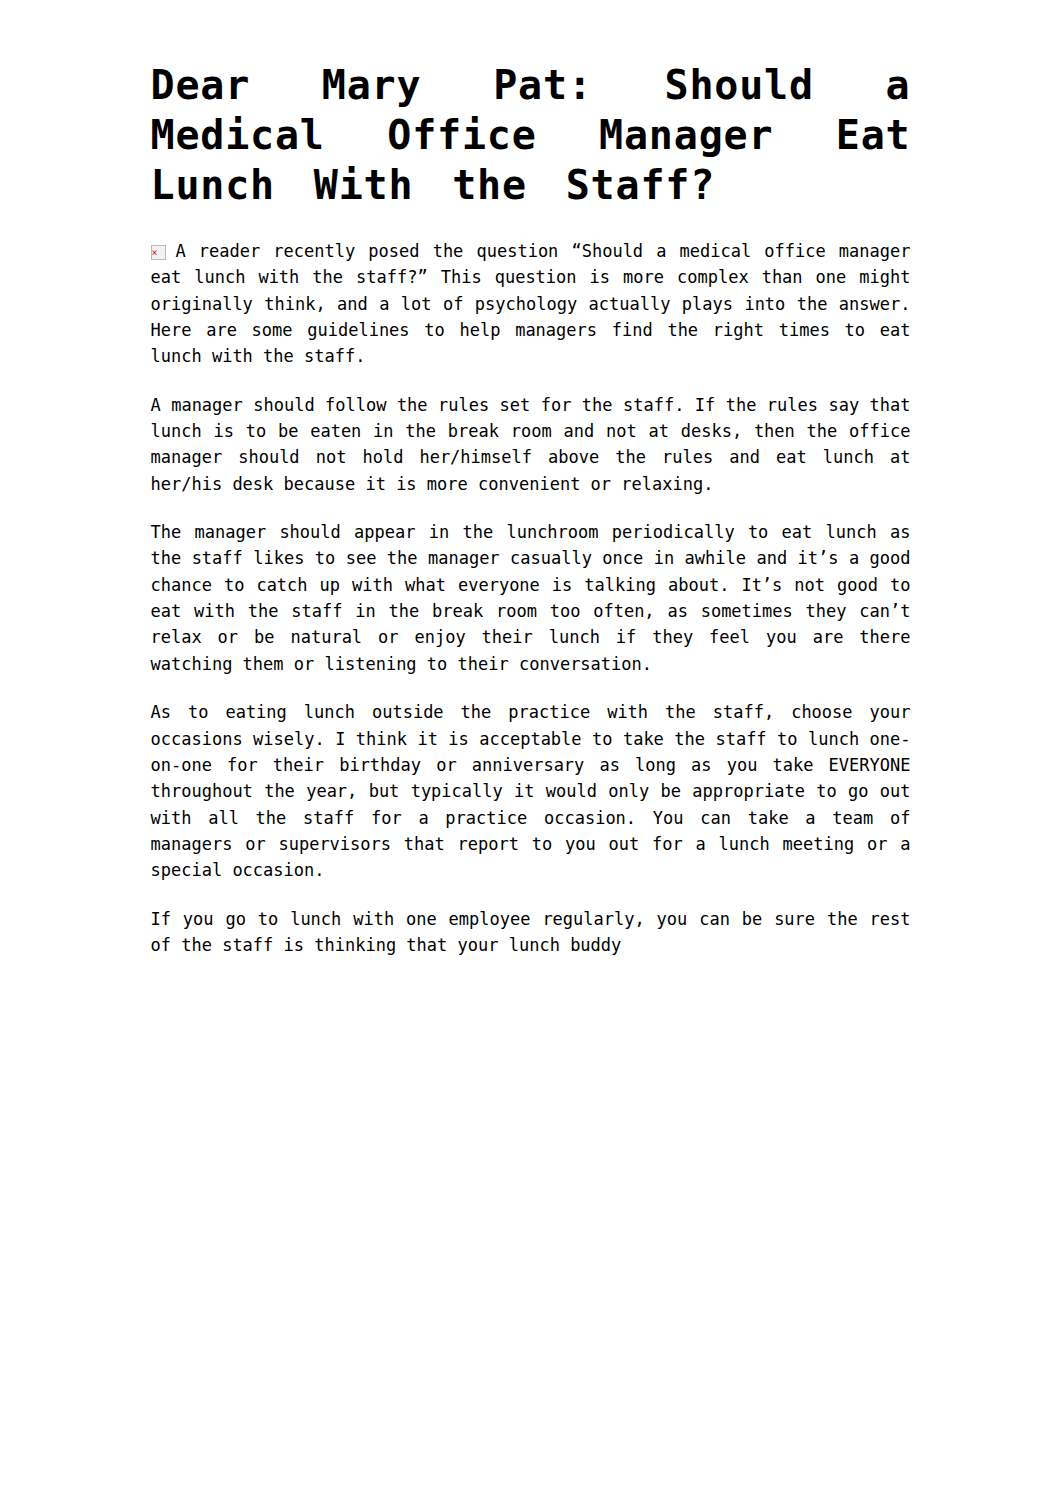Dear Mary Pat: Should a Medical Office Manager Eat Lunch With the Staff?
A reader recently posed the question “Should a medical office manager eat lunch with the staff?” This question is more complex than one might originally think, and a lot of psychology actually plays into the answer. Here are some guidelines to help managers find the right times to eat lunch with the staff.
A manager should follow the rules set for the staff. If the rules say that lunch is to be eaten in the break room and not at desks, then the office manager should not hold her/himself above the rules and eat lunch at her/his desk because it is more convenient or relaxing.
The manager should appear in the lunchroom periodically to eat lunch as the staff likes to see the manager casually once in awhile and it’s a good chance to catch up with what everyone is talking about. It’s not good to eat with the staff in the break room too often, as sometimes they can’t relax or be natural or enjoy their lunch if they feel you are there watching them or listening to their conversation.
As to eating lunch outside the practice with the staff, choose your occasions wisely. I think it is acceptable to take the staff to lunch one-on-one for their birthday or anniversary as long as you take EVERYONE throughout the year, but typically it would only be appropriate to go out with all the staff for a practice occasion. You can take a team of managers or supervisors that report to you out for a lunch meeting or a special occasion.
If you go to lunch with one employee regularly, you can be sure the rest of the staff is thinking that your lunch buddy